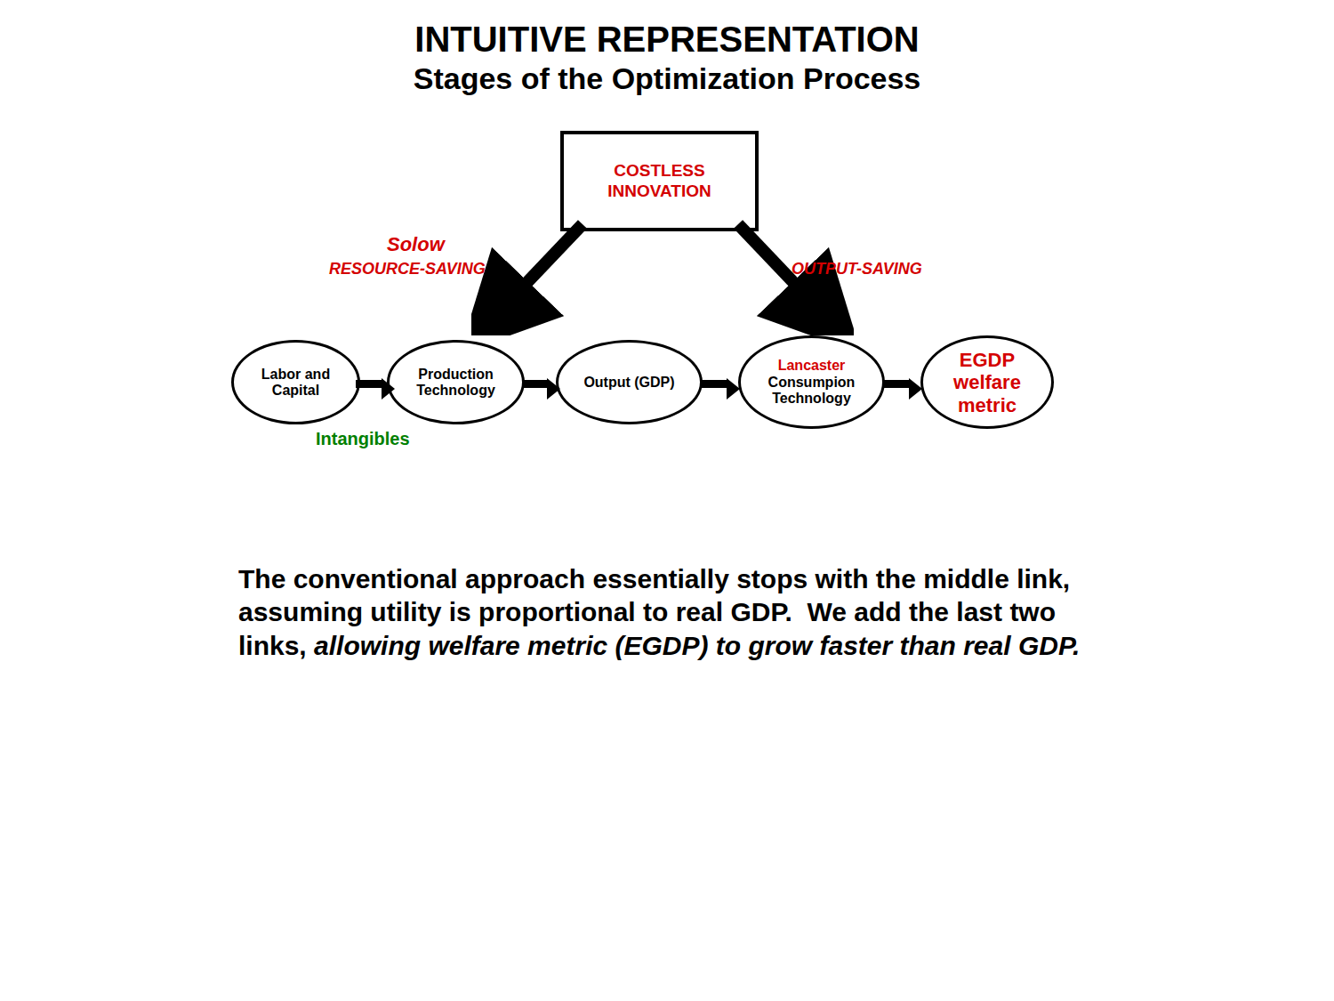INTUITIVE REPRESENTATION Stages of the Optimization Process
COSTLESS
INNOVATION
Solow
RESOURCE-SAVING
OUTPUT-SAVING
Labor and
Capital
Production
Technology
Output (GDP)
Lancaster
Consumpion
Technology
EGDP
welfare
metric
Intangibles
The conventional approach essentially stops with the middle link, assuming utility is proportional to real GDP. We add the last two links, allowing welfare metric (EGDP) to grow faster than real GDP.